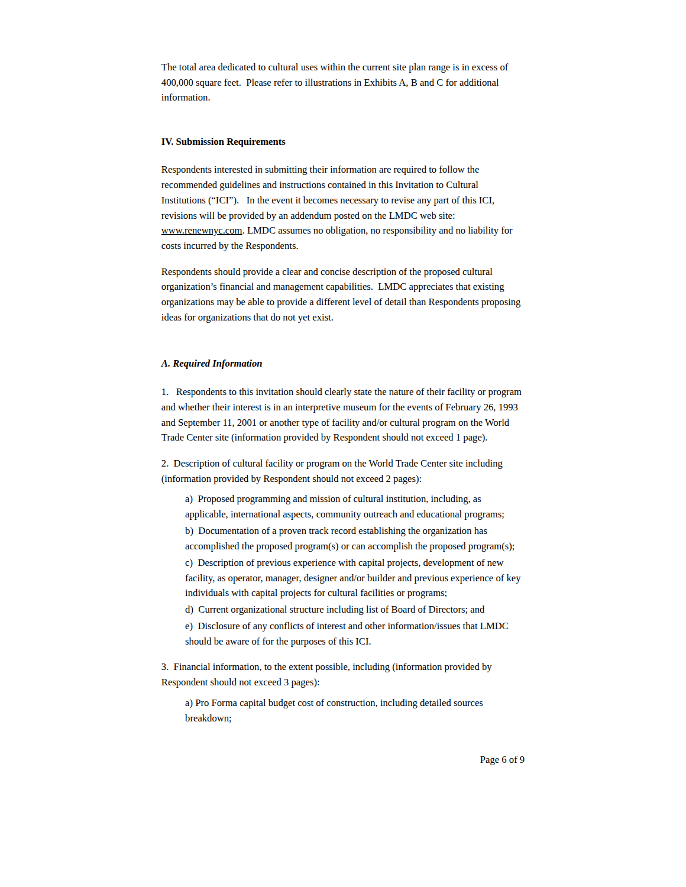The total area dedicated to cultural uses within the current site plan range is in excess of 400,000 square feet. Please refer to illustrations in Exhibits A, B and C for additional information.
IV. Submission Requirements
Respondents interested in submitting their information are required to follow the recommended guidelines and instructions contained in this Invitation to Cultural Institutions (“ICI”). In the event it becomes necessary to revise any part of this ICI, revisions will be provided by an addendum posted on the LMDC web site: www.renewnyc.com. LMDC assumes no obligation, no responsibility and no liability for costs incurred by the Respondents.
Respondents should provide a clear and concise description of the proposed cultural organization’s financial and management capabilities. LMDC appreciates that existing organizations may be able to provide a different level of detail than Respondents proposing ideas for organizations that do not yet exist.
A. Required Information
1. Respondents to this invitation should clearly state the nature of their facility or program and whether their interest is in an interpretive museum for the events of February 26, 1993 and September 11, 2001 or another type of facility and/or cultural program on the World Trade Center site (information provided by Respondent should not exceed 1 page).
2. Description of cultural facility or program on the World Trade Center site including (information provided by Respondent should not exceed 2 pages):
a) Proposed programming and mission of cultural institution, including, as applicable, international aspects, community outreach and educational programs;
b) Documentation of a proven track record establishing the organization has accomplished the proposed program(s) or can accomplish the proposed program(s);
c) Description of previous experience with capital projects, development of new facility, as operator, manager, designer and/or builder and previous experience of key individuals with capital projects for cultural facilities or programs;
d) Current organizational structure including list of Board of Directors; and
e) Disclosure of any conflicts of interest and other information/issues that LMDC should be aware of for the purposes of this ICI.
3. Financial information, to the extent possible, including (information provided by Respondent should not exceed 3 pages):
a) Pro Forma capital budget cost of construction, including detailed sources breakdown;
Page 6 of 9